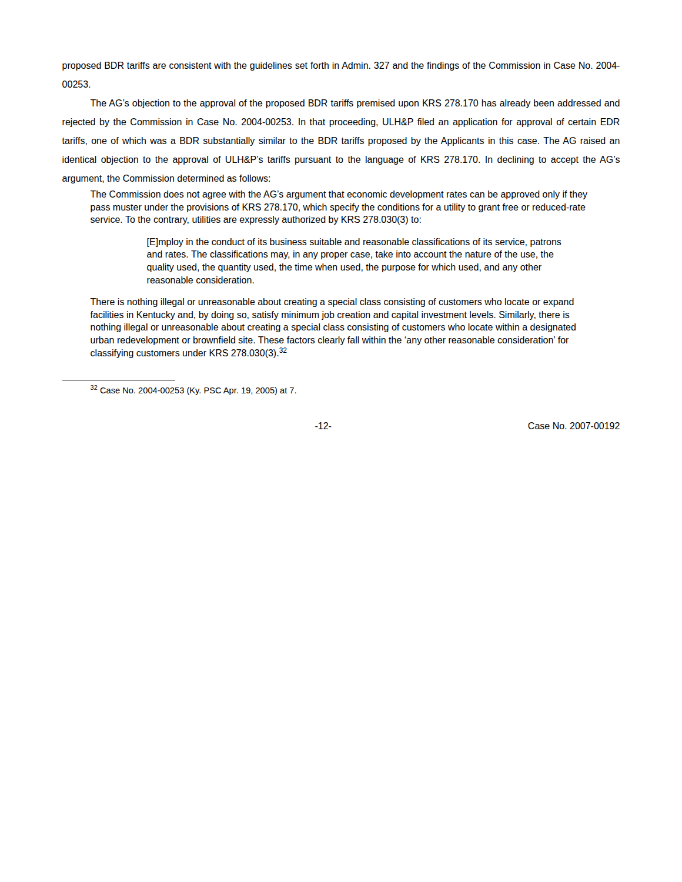proposed BDR tariffs are consistent with the guidelines set forth in Admin. 327 and the findings of the Commission in Case No. 2004-00253.
The AG’s objection to the approval of the proposed BDR tariffs premised upon KRS 278.170 has already been addressed and rejected by the Commission in Case No. 2004-00253. In that proceeding, ULH&P filed an application for approval of certain EDR tariffs, one of which was a BDR substantially similar to the BDR tariffs proposed by the Applicants in this case. The AG raised an identical objection to the approval of ULH&P’s tariffs pursuant to the language of KRS 278.170. In declining to accept the AG’s argument, the Commission determined as follows:
The Commission does not agree with the AG’s argument that economic development rates can be approved only if they pass muster under the provisions of KRS 278.170, which specify the conditions for a utility to grant free or reduced-rate service. To the contrary, utilities are expressly authorized by KRS 278.030(3) to:
[E]mploy in the conduct of its business suitable and reasonable classifications of its service, patrons and rates. The classifications may, in any proper case, take into account the nature of the use, the quality used, the quantity used, the time when used, the purpose for which used, and any other reasonable consideration.
There is nothing illegal or unreasonable about creating a special class consisting of customers who locate or expand facilities in Kentucky and, by doing so, satisfy minimum job creation and capital investment levels. Similarly, there is nothing illegal or unreasonable about creating a special class consisting of customers who locate within a designated urban redevelopment or brownfield site. These factors clearly fall within the ‘any other reasonable consideration’ for classifying customers under KRS 278.030(3).32
32 Case No. 2004-00253 (Ky. PSC Apr. 19, 2005) at 7.
-12-
Case No. 2007-00192